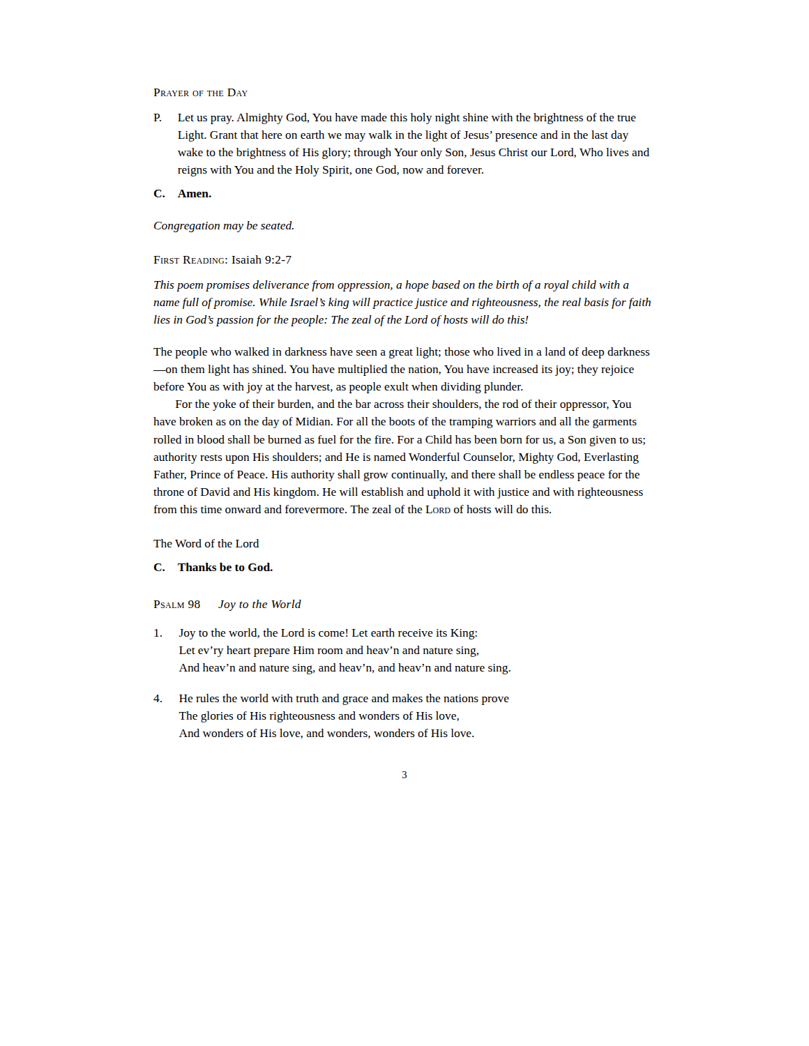Prayer of the Day
P. Let us pray. Almighty God, You have made this holy night shine with the brightness of the true Light. Grant that here on earth we may walk in the light of Jesus’ presence and in the last day wake to the brightness of His glory; through Your only Son, Jesus Christ our Lord, Who lives and reigns with You and the Holy Spirit, one God, now and forever.
C. Amen.
Congregation may be seated.
First Reading: Isaiah 9:2-7
This poem promises deliverance from oppression, a hope based on the birth of a royal child with a name full of promise. While Israel’s king will practice justice and righteousness, the real basis for faith lies in God’s passion for the people: The zeal of the Lord of hosts will do this!
The people who walked in darkness have seen a great light; those who lived in a land of deep darkness—on them light has shined. You have multiplied the nation, You have increased its joy; they rejoice before You as with joy at the harvest, as people exult when dividing plunder.
For the yoke of their burden, and the bar across their shoulders, the rod of their oppressor, You have broken as on the day of Midian. For all the boots of the tramping warriors and all the garments rolled in blood shall be burned as fuel for the fire. For a Child has been born for us, a Son given to us; authority rests upon His shoulders; and He is named Wonderful Counselor, Mighty God, Everlasting Father, Prince of Peace. His authority shall grow continually, and there shall be endless peace for the throne of David and His kingdom. He will establish and uphold it with justice and with righteousness from this time onward and forevermore. The zeal of the Lord of hosts will do this.
The Word of the Lord
C. Thanks be to God.
Psalm 98 Joy to the World
1. Joy to the world, the Lord is come! Let earth receive its King: Let ev’ry heart prepare Him room and heav’n and nature sing, And heav’n and nature sing, and heav’n, and heav’n and nature sing.
4. He rules the world with truth and grace and makes the nations prove The glories of His righteousness and wonders of His love, And wonders of His love, and wonders, wonders of His love.
3